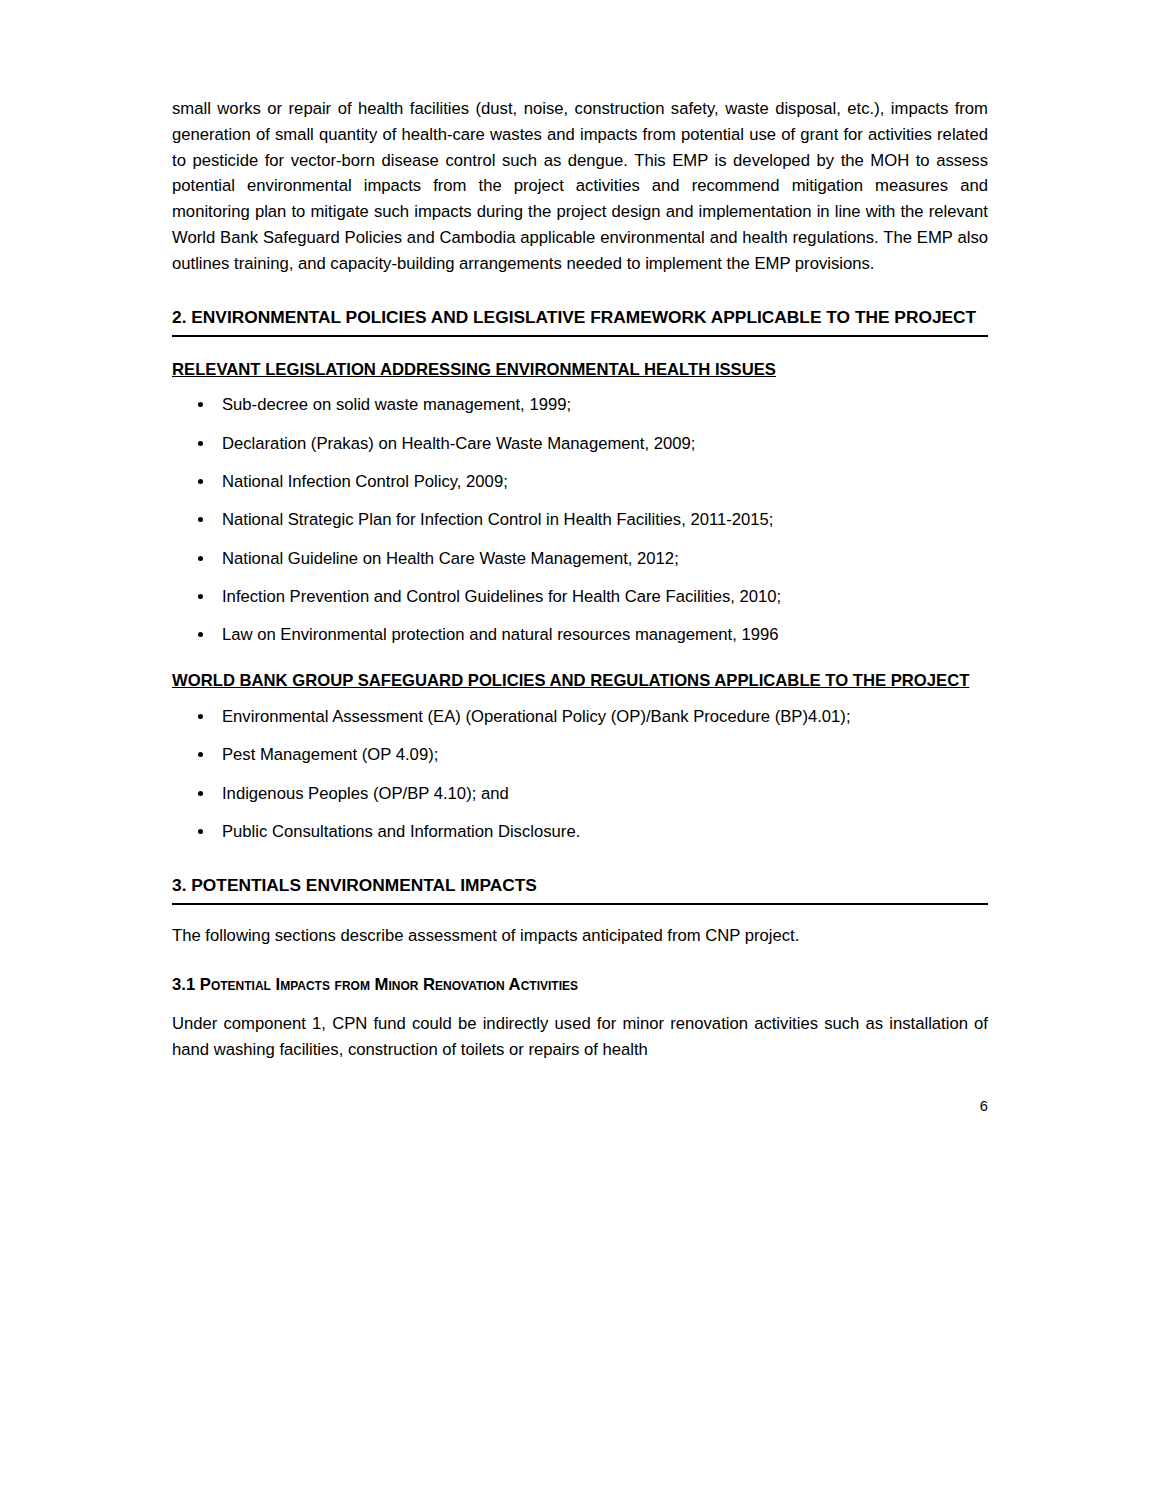small works or repair of health facilities (dust, noise, construction safety, waste disposal, etc.), impacts from generation of small quantity of health-care wastes and impacts from potential use of grant for activities related to pesticide for vector-born disease control such as dengue. This EMP is developed by the MOH to assess potential environmental impacts from the project activities and recommend mitigation measures and monitoring plan to mitigate such impacts during the project design and implementation in line with the relevant World Bank Safeguard Policies and Cambodia applicable environmental and health regulations. The EMP also outlines training, and capacity-building arrangements needed to implement the EMP provisions.
2. ENVIRONMENTAL POLICIES AND LEGISLATIVE FRAMEWORK APPLICABLE TO THE PROJECT
RELEVANT LEGISLATION ADDRESSING ENVIRONMENTAL HEALTH ISSUES
Sub-decree on solid waste management, 1999;
Declaration (Prakas) on Health-Care Waste Management, 2009;
National Infection Control Policy, 2009;
National Strategic Plan for Infection Control in Health Facilities, 2011-2015;
National Guideline on Health Care Waste Management, 2012;
Infection Prevention and Control Guidelines for Health Care Facilities, 2010;
Law on Environmental protection and natural resources management, 1996
WORLD BANK GROUP SAFEGUARD POLICIES AND REGULATIONS APPLICABLE TO THE PROJECT
Environmental Assessment (EA) (Operational Policy (OP)/Bank Procedure (BP)4.01);
Pest Management (OP 4.09);
Indigenous Peoples (OP/BP 4.10); and
Public Consultations and Information Disclosure.
3. POTENTIALS ENVIRONMENTAL IMPACTS
The following sections describe assessment of impacts anticipated from CNP project.
3.1 Potential Impacts from Minor Renovation Activities
Under component 1, CPN fund could be indirectly used for minor renovation activities such as installation of hand washing facilities, construction of toilets or repairs of health
6